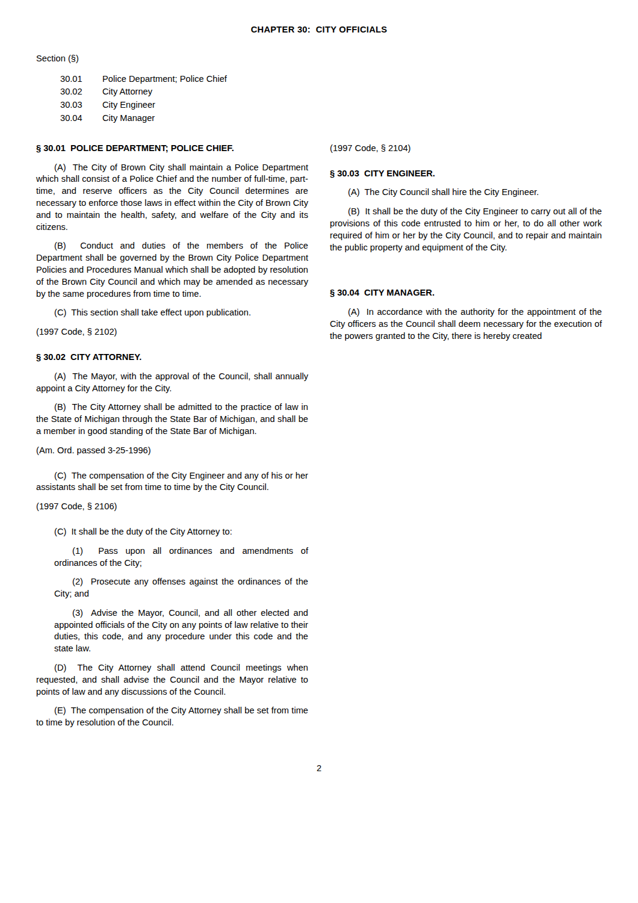CHAPTER 30: CITY OFFICIALS
Section (§)
30.01 Police Department; Police Chief
30.02 City Attorney
30.03 City Engineer
30.04 City Manager
§ 30.01 POLICE DEPARTMENT; POLICE CHIEF.
(A) The City of Brown City shall maintain a Police Department which shall consist of a Police Chief and the number of full-time, part-time, and reserve officers as the City Council determines are necessary to enforce those laws in effect within the City of Brown City and to maintain the health, safety, and welfare of the City and its citizens.
(B) Conduct and duties of the members of the Police Department shall be governed by the Brown City Police Department Policies and Procedures Manual which shall be adopted by resolution of the Brown City Council and which may be amended as necessary by the same procedures from time to time.
(C) This section shall take effect upon publication.
(1997 Code, § 2102)
§ 30.02 CITY ATTORNEY.
(A) The Mayor, with the approval of the Council, shall annually appoint a City Attorney for the City.
(B) The City Attorney shall be admitted to the practice of law in the State of Michigan through the State Bar of Michigan, and shall be a member in good standing of the State Bar of Michigan.
(Am. Ord. passed 3-25-1996)
(C) The compensation of the City Engineer and any of his or her assistants shall be set from time to time by the City Council.
(1997 Code, § 2106)
(C) It shall be the duty of the City Attorney to:
(1) Pass upon all ordinances and amendments of ordinances of the City;
(2) Prosecute any offenses against the ordinances of the City; and
(3) Advise the Mayor, Council, and all other elected and appointed officials of the City on any points of law relative to their duties, this code, and any procedure under this code and the state law.
(D) The City Attorney shall attend Council meetings when requested, and shall advise the Council and the Mayor relative to points of law and any discussions of the Council.
(E) The compensation of the City Attorney shall be set from time to time by resolution of the Council.
(1997 Code, § 2104)
§ 30.03 CITY ENGINEER.
(A) The City Council shall hire the City Engineer.
(B) It shall be the duty of the City Engineer to carry out all of the provisions of this code entrusted to him or her, to do all other work required of him or her by the City Council, and to repair and maintain the public property and equipment of the City.
§ 30.04 CITY MANAGER.
(A) In accordance with the authority for the appointment of the City officers as the Council shall deem necessary for the execution of the powers granted to the City, there is hereby created
2